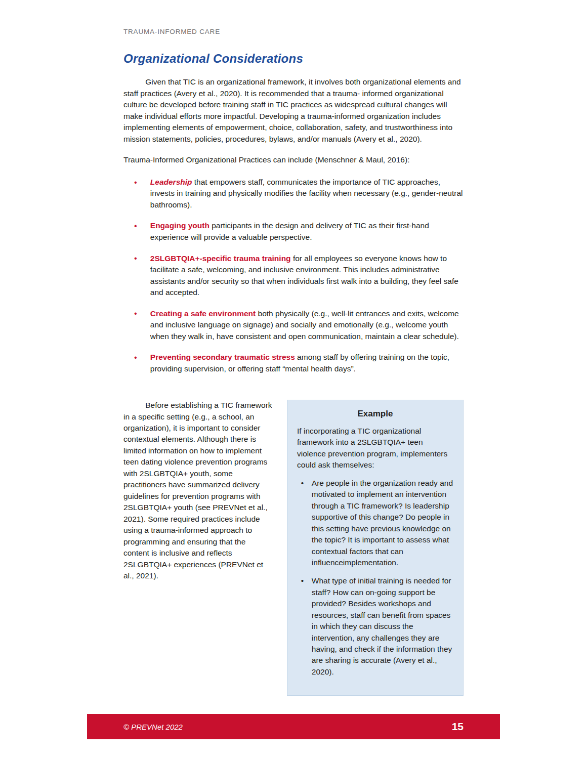Trauma-Informed Care
Organizational Considerations
Given that TIC is an organizational framework, it involves both organizational elements and staff practices (Avery et al., 2020). It is recommended that a trauma- informed organizational culture be developed before training staff in TIC practices as widespread cultural changes will make individual efforts more impactful. Developing a trauma-informed organization includes implementing elements of empowerment, choice, collaboration, safety, and trustworthiness into mission statements, policies, procedures, bylaws, and/or manuals (Avery et al., 2020).
Trauma-Informed Organizational Practices can include (Menschner & Maul, 2016):
Leadership that empowers staff, communicates the importance of TIC approaches, invests in training and physically modifies the facility when necessary (e.g., gender-neutral bathrooms).
Engaging youth participants in the design and delivery of TIC as their first-hand experience will provide a valuable perspective.
2SLGBTQIA+-specific trauma training for all employees so everyone knows how to facilitate a safe, welcoming, and inclusive environment. This includes administrative assistants and/or security so that when individuals first walk into a building, they feel safe and accepted.
Creating a safe environment both physically (e.g., well-lit entrances and exits, welcome and inclusive language on signage) and socially and emotionally (e.g., welcome youth when they walk in, have consistent and open communication, maintain a clear schedule).
Preventing secondary traumatic stress among staff by offering training on the topic, providing supervision, or offering staff “mental health days”.
Before establishing a TIC framework in a specific setting (e.g., a school, an organization), it is important to consider contextual elements. Although there is limited information on how to implement teen dating violence prevention programs with 2SLGBTQIA+ youth, some practitioners have summarized delivery guidelines for prevention programs with 2SLGBTQIA+ youth (see PREVNet et al., 2021). Some required practices include using a trauma-informed approach to programming and ensuring that the content is inclusive and reflects 2SLGBTQIA+ experiences (PREVNet et al., 2021).
Example
If incorporating a TIC organizational framework into a 2SLGBTQIA+ teen violence prevention program, implementers could ask themselves:
Are people in the organization ready and motivated to implement an intervention through a TIC framework? Is leadership supportive of this change? Do people in this setting have previous knowledge on the topic? It is important to assess what contextual factors that can influenceimplementation.
What type of initial training is needed for staff? How can on-going support be provided? Besides workshops and resources, staff can benefit from spaces in which they can discuss the intervention, any challenges they are having, and check if the information they are sharing is accurate (Avery et al., 2020).
© PREVNet 2022
15